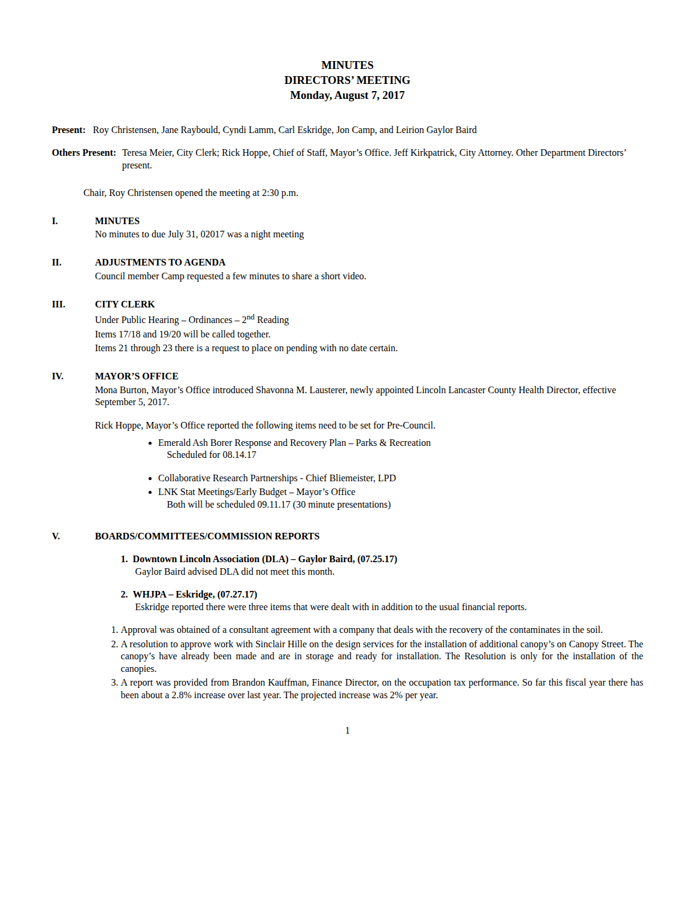MINUTES
DIRECTORS’ MEETING
Monday, August 7, 2017
Present: Roy Christensen, Jane Raybould, Cyndi Lamm, Carl Eskridge, Jon Camp, and Leirion Gaylor Baird
Others Present:
Teresa Meier, City Clerk; Rick Hoppe, Chief of Staff, Mayor’s Office. Jeff Kirkpatrick, City Attorney. Other Department Directors’ present.
Chair, Roy Christensen opened the meeting at 2:30 p.m.
I.
MINUTES
No minutes to due July 31, 02017 was a night meeting
II.
ADJUSTMENTS TO AGENDA
Council member Camp requested a few minutes to share a short video.
III.
CITY CLERK
Under Public Hearing – Ordinances – 2nd Reading
Items 17/18 and 19/20 will be called together.
Items 21 through 23 there is a request to place on pending with no date certain.
IV.
MAYOR’S OFFICE
Mona Burton, Mayor’s Office introduced Shavonna M. Lausterer, newly appointed Lincoln Lancaster County Health Director, effective September 5, 2017.
Rick Hoppe, Mayor’s Office reported the following items need to be set for Pre-Council.
Emerald Ash Borer Response and Recovery Plan – Parks & Recreation Scheduled for 08.14.17
Collaborative Research Partnerships - Chief Bliemeister, LPD
LNK Stat Meetings/Early Budget – Mayor’s Office Both will be scheduled 09.11.17 (30 minute presentations)
V.
BOARDS/COMMITTEES/COMMISSION REPORTS
1. Downtown Lincoln Association (DLA) – Gaylor Baird, (07.25.17)
Gaylor Baird advised DLA did not meet this month.
2. WHJPA – Eskridge, (07.27.17)
Eskridge reported there were three items that were dealt with in addition to the usual financial reports.
Approval was obtained of a consultant agreement with a company that deals with the recovery of the contaminates in the soil.
A resolution to approve work with Sinclair Hille on the design services for the installation of additional canopy’s on Canopy Street. The canopy’s have already been made and are in storage and ready for installation. The Resolution is only for the installation of the canopies.
A report was provided from Brandon Kauffman, Finance Director, on the occupation tax performance. So far this fiscal year there has been about a 2.8% increase over last year. The projected increase was 2% per year.
1